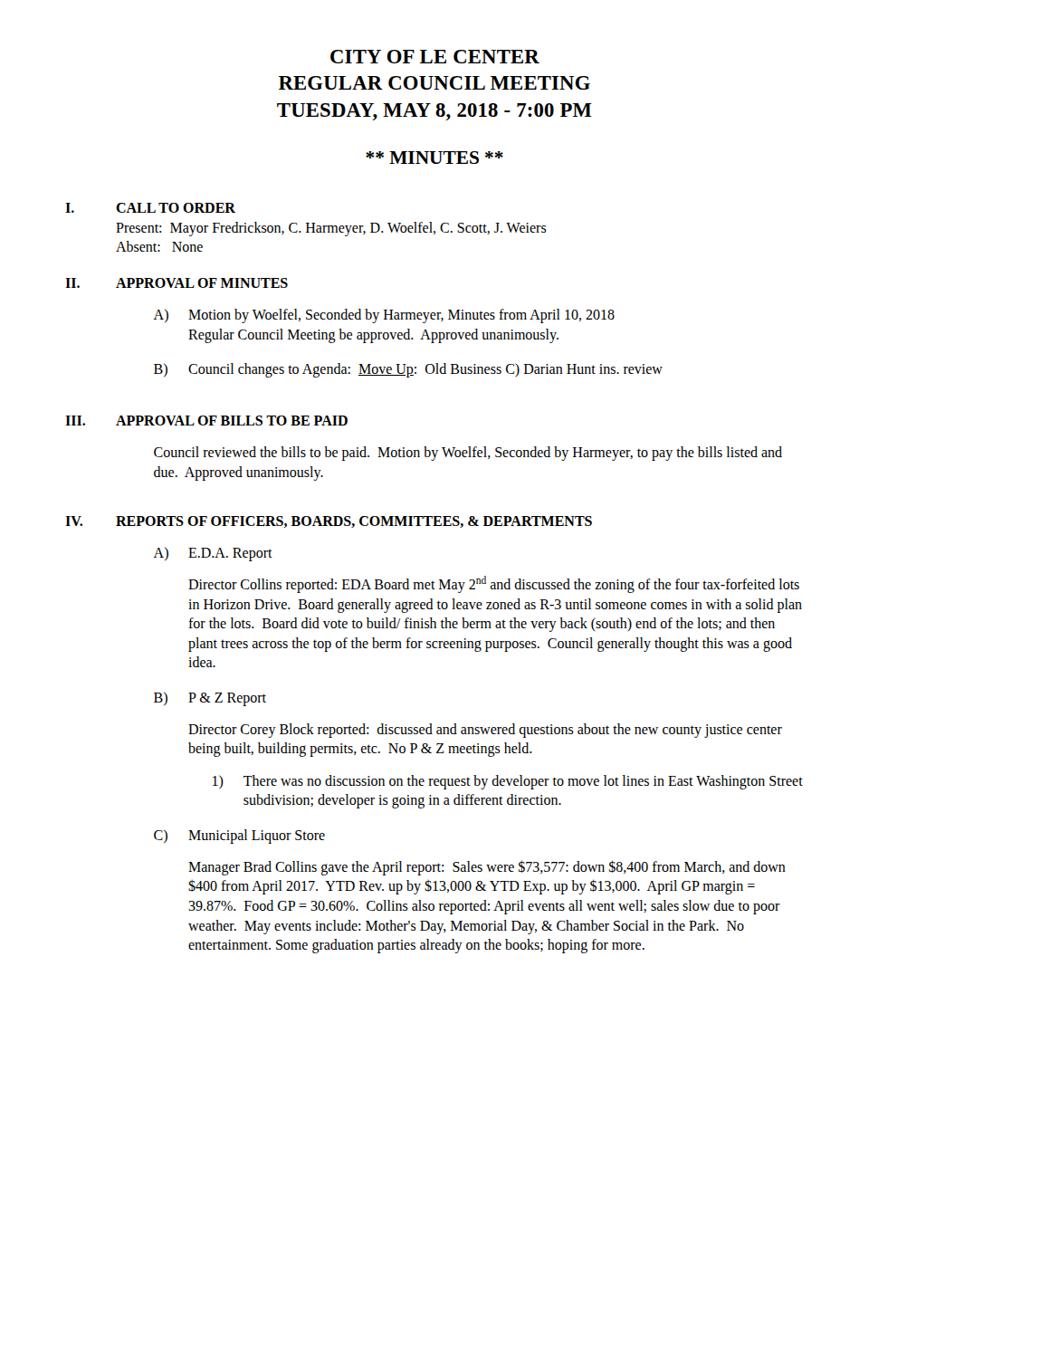CITY OF LE CENTER
REGULAR COUNCIL MEETING
TUESDAY, MAY 8, 2018 - 7:00 PM
** MINUTES **
I.
Call to Order
Present: Mayor Fredrickson, C. Harmeyer, D. Woelfel, C. Scott, J. Weiers
Absent: None
II.
Approval of Minutes
A)
Motion by Woelfel, Seconded by Harmeyer, Minutes from April 10, 2018
Regular Council Meeting be approved. Approved unanimously.
B)
Council changes to Agenda: Move Up: Old Business C) Darian Hunt ins. review
III.
Approval of Bills to be Paid
Council reviewed the bills to be paid. Motion by Woelfel, Seconded by Harmeyer, to pay the bills listed and due. Approved unanimously.
IV.
Reports of Officers, Boards, Committees, & Departments
A)
E.D.A. Report
Director Collins reported: EDA Board met May 2nd and discussed the zoning of the four tax-forfeited lots in Horizon Drive. Board generally agreed to leave zoned as R-3 until someone comes in with a solid plan for the lots. Board did vote to build/ finish the berm at the very back (south) end of the lots; and then plant trees across the top of the berm for screening purposes. Council generally thought this was a good idea.
B)
P & Z Report
Director Corey Block reported: discussed and answered questions about the new county justice center being built, building permits, etc. No P & Z meetings held.
1)
There was no discussion on the request by developer to move lot lines in East Washington Street subdivision; developer is going in a different direction.
C)
Municipal Liquor Store
Manager Brad Collins gave the April report: Sales were $73,577: down $8,400 from March, and down $400 from April 2017. YTD Rev. up by $13,000 & YTD Exp. up by $13,000. April GP margin = 39.87%. Food GP = 30.60%. Collins also reported: April events all went well; sales slow due to poor weather. May events include: Mother's Day, Memorial Day, & Chamber Social in the Park. No entertainment. Some graduation parties already on the books; hoping for more.